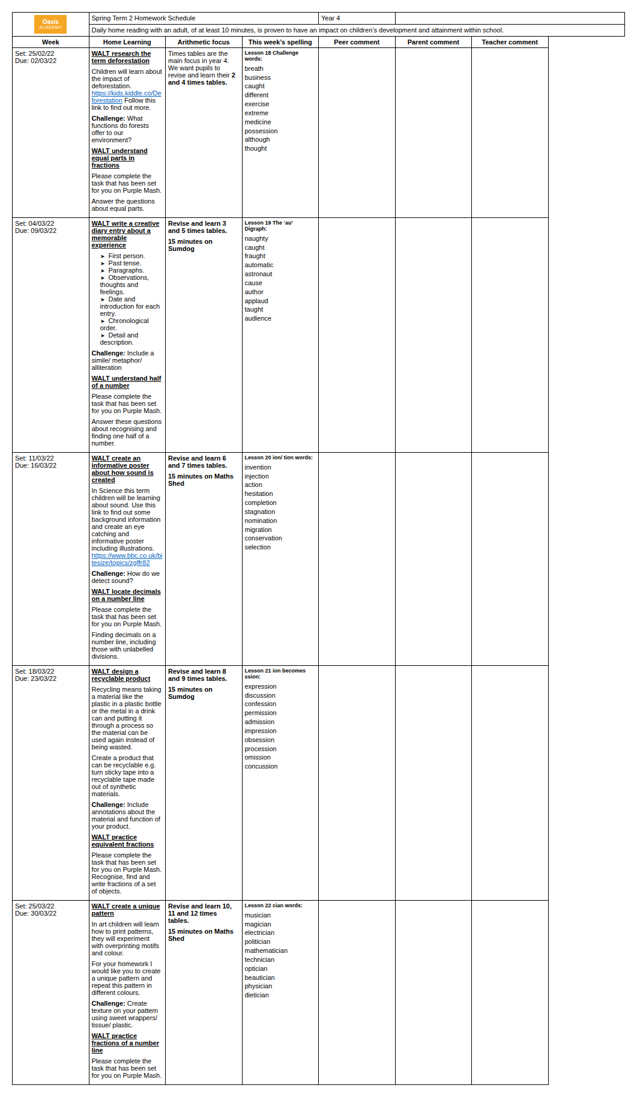| Oasis ACADEMY | Spring Term 2 Homework Schedule | Year 4 | |
| Daily home reading with an adult, of at least 10 minutes, is proven to have an impact on children’s development and attainment within school. |
| Week | Home Learning | Arithmetic focus | This week’s spelling | Peer comment | Parent comment | Teacher comment |
| Set: 25/02/22 Due: 02/03/22 | WALT research the term deforestation Children will learn about the impact of deforestation. https://kids.kiddle.co/Deforestation Follow this link to find out more. Challenge: What functions do forests offer to our environment? WALT understand equal parts in fractions Please complete the task that has been set for you on Purple Mash. Answer the questions about equal parts. | Times tables are the main focus in year 4. We want pupils to revise and learn their 2 and 4 times tables. | Lesson 18 Challenge words: breath business caught different exercise extreme medicine possession although thought | | | |
| Set: 04/03/22 Due: 09/03/22 | WALT write a creative diary entry about a memorable experience First person. Past tense. Paragraphs. Observations, thoughts and feelings. Date and introduction for each entry. Chronological order. Detail and description. Challenge: Include a simile/ metaphor/ alliteration WALT understand half of a number Please complete the task that has been set for you on Purple Mash. Answer these questions about recognising and finding one half of a number. | Revise and learn 3 and 5 times tables. 15 minutes on Sumdog | Lesson 19 The ‘au’ Digraph: naughty caught fraught automatic astronaut cause author applaud taught audience | | | |
| Set: 11/03/22 Due: 16/03/22 | WALT create an informative poster about how sound is created In Science this term children will be learning about sound. Use this link to find out some background information and create an eye catching and informative poster including illustrations. https://www.bbc.co.uk/bitesize/topics/zgffr82 Challenge: How do we detect sound? WALT locate decimals on a number line Please complete the task that has been set for you on Purple Mash. Finding decimals on a number line, including those with unlabelled divisions. | Revise and learn 6 and 7 times tables. 15 minutes on Maths Shed | Lesson 20 ion/ tion words: invention injection action hesitation completion stagnation nomination migration conservation selection | | | |
| Set: 18/03/22 Due: 23/03/22 | WALT design a recyclable product Recycling means taking a material like the plastic in a plastic bottle or the metal in a drink can and putting it through a process so the material can be used again instead of being wasted. Create a product that can be recyclable e.g. turn sticky tape into a recyclable tape made out of synthetic materials. Challenge: Include annotations about the material and function of your product. WALT practice equivalent fractions Please complete the task that has been set for you on Purple Mash. Recognise, find and write fractions of a set of objects. | Revise and learn 8 and 9 times tables. 15 minutes on Sumdog | Lesson 21 ion becomes ssion: expression discussion confession permission admission impression obsession procession omission concussion | | | |
| Set: 25/03/22 Due: 30/03/22 | WALT create a unique pattern In art children will learn how to print patterns, they will experiment with overprinting motifs and colour. For your homework I would like you to create a unique pattern and repeat this pattern in different colours. Challenge: Create texture on your pattern using sweet wrappers/ tissue/ plastic. WALT practice fractions of a number line Please complete the task that has been set for you on Purple Mash. | Revise and learn 10, 11 and 12 times tables. 15 minutes on Maths Shed | Lesson 22 cian words: musician magician electrician politician mathematician technician optician beautician physician dietician | | | |